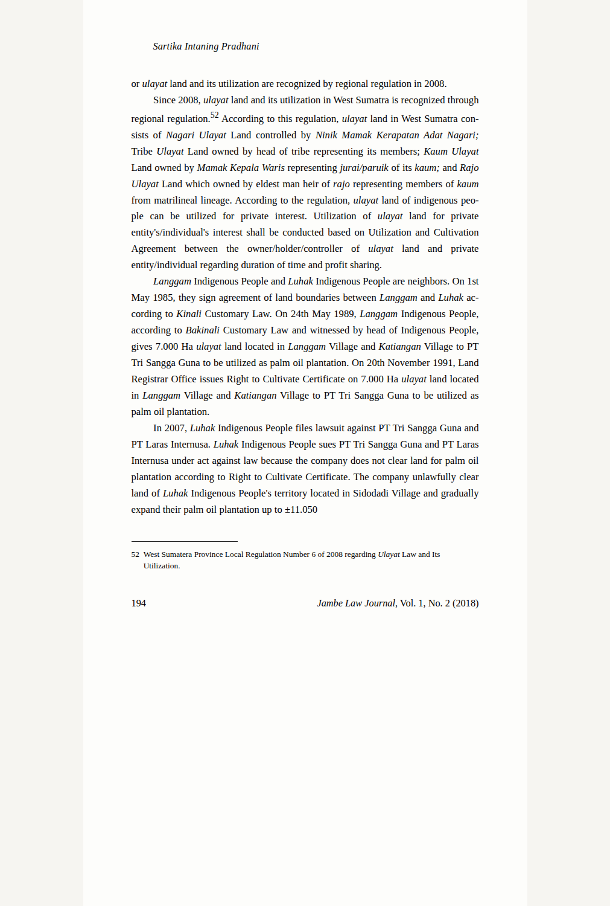Sartika Intaning Pradhani
or ulayat land and its utilization are recognized by regional regulation in 2008.
Since 2008, ulayat land and its utilization in West Sumatra is recognized through regional regulation.52 According to this regulation, ulayat land in West Sumatra consists of Nagari Ulayat Land controlled by Ninik Mamak Kerapatan Adat Nagari; Tribe Ulayat Land owned by head of tribe representing its members; Kaum Ulayat Land owned by Mamak Kepala Waris representing jurai/paruik of its kaum; and Rajo Ulayat Land which owned by eldest man heir of rajo representing members of kaum from matrilineal lineage. According to the regulation, ulayat land of indigenous people can be utilized for private interest. Utilization of ulayat land for private entity's/individual's interest shall be conducted based on Utilization and Cultivation Agreement between the owner/holder/controller of ulayat land and private entity/individual regarding duration of time and profit sharing.
Langgam Indigenous People and Luhak Indigenous People are neighbors. On 1st May 1985, they sign agreement of land boundaries between Langgam and Luhak according to Kinali Customary Law. On 24th May 1989, Langgam Indigenous People, according to Bakinali Customary Law and witnessed by head of Indigenous People, gives 7.000 Ha ulayat land located in Langgam Village and Katiangan Village to PT Tri Sangga Guna to be utilized as palm oil plantation. On 20th November 1991, Land Registrar Office issues Right to Cultivate Certificate on 7.000 Ha ulayat land located in Langgam Village and Katiangan Village to PT Tri Sangga Guna to be utilized as palm oil plantation.
In 2007, Luhak Indigenous People files lawsuit against PT Tri Sangga Guna and PT Laras Internusa. Luhak Indigenous People sues PT Tri Sangga Guna and PT Laras Internusa under act against law because the company does not clear land for palm oil plantation according to Right to Cultivate Certificate. The company unlawfully clear land of Luhak Indigenous People's territory located in Sidodadi Village and gradually expand their palm oil plantation up to ±11.050
52 West Sumatera Province Local Regulation Number 6 of 2008 regarding Ulayat Law and Its Utilization.
194 Jambe Law Journal, Vol. 1, No. 2 (2018)